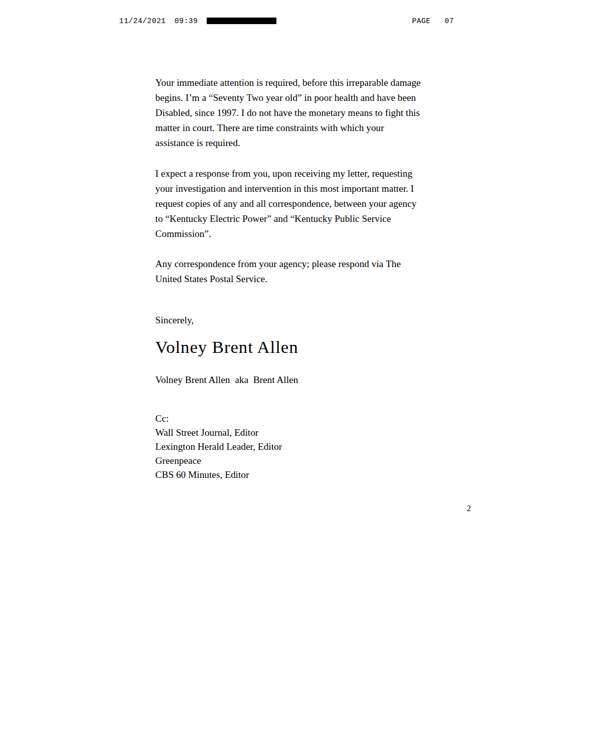11/24/2021 09:39 redacted
PAGE 07
Your immediate attention is required, before this irreparable damage begins. I’m a “Seventy Two year old” in poor health and have been Disabled, since 1997. I do not have the monetary means to fight this matter in court. There are time constraints with which your assistance is required.
I expect a response from you, upon receiving my letter, requesting your investigation and intervention in this most important matter. I request copies of any and all correspondence, between your agency to “Kentucky Electric Power” and “Kentucky Public Service Commission”.
Any correspondence from your agency; please respond via The United States Postal Service.
Sincerely,
Volney Brent Allen
Volney Brent Allen aka Brent Allen
Cc:
Wall Street Journal, Editor
Lexington Herald Leader, Editor
Greenpeace
CBS 60 Minutes, Editor
2